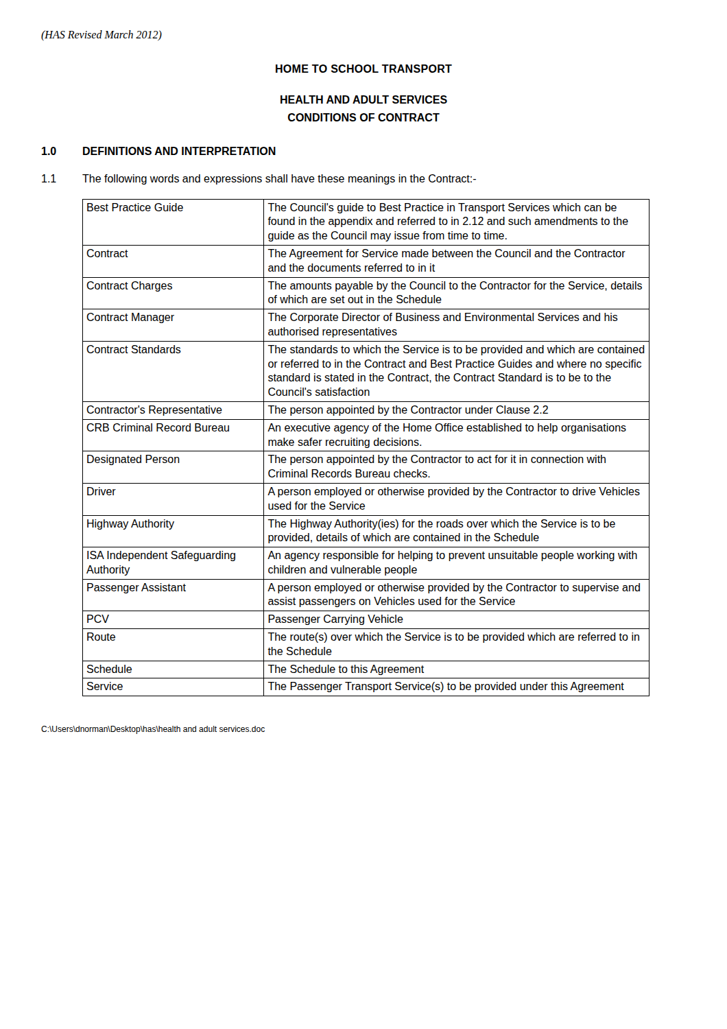(HAS Revised March 2012)
HOME TO SCHOOL TRANSPORT
HEALTH AND ADULT SERVICES
CONDITIONS OF CONTRACT
1.0 DEFINITIONS AND INTERPRETATION
1.1
The following words and expressions shall have these meanings in the Contract:-
| Best Practice Guide | The Council's guide to Best Practice in Transport Services which can be found in the appendix and referred to in 2.12 and such amendments to the guide as the Council may issue from time to time. |
| Contract | The Agreement for Service made between the Council and the Contractor and the documents referred to in it |
| Contract Charges | The amounts payable by the Council to the Contractor for the Service, details of which are set out in the Schedule |
| Contract Manager | The Corporate Director of Business and Environmental Services and his authorised representatives |
| Contract Standards | The standards to which the Service is to be provided and which are contained or referred to in the Contract and Best Practice Guides and where no specific standard is stated in the Contract, the Contract Standard is to be to the Council's satisfaction |
| Contractor's Representative | The person appointed by the Contractor under Clause 2.2 |
| CRB Criminal Record Bureau | An executive agency of the Home Office established to help organisations make safer recruiting decisions. |
| Designated Person | The person appointed by the Contractor to act for it in connection with Criminal Records Bureau checks. |
| Driver | A person employed or otherwise provided by the Contractor to drive Vehicles used for the Service |
| Highway Authority | The Highway Authority(ies) for the roads over which the Service is to be provided, details of which are contained in the Schedule |
| ISA Independent Safeguarding Authority | An agency responsible for helping to prevent unsuitable people working with children and vulnerable people |
| Passenger Assistant | A person employed or otherwise provided by the Contractor to supervise and assist passengers on Vehicles used for the Service |
| PCV | Passenger Carrying Vehicle |
| Route | The route(s) over which the Service is to be provided which are referred to in the Schedule |
| Schedule | The Schedule to this Agreement |
| Service | The Passenger Transport Service(s) to be provided under this Agreement |
C:\Users\dnorman\Desktop\has\health and adult services.doc